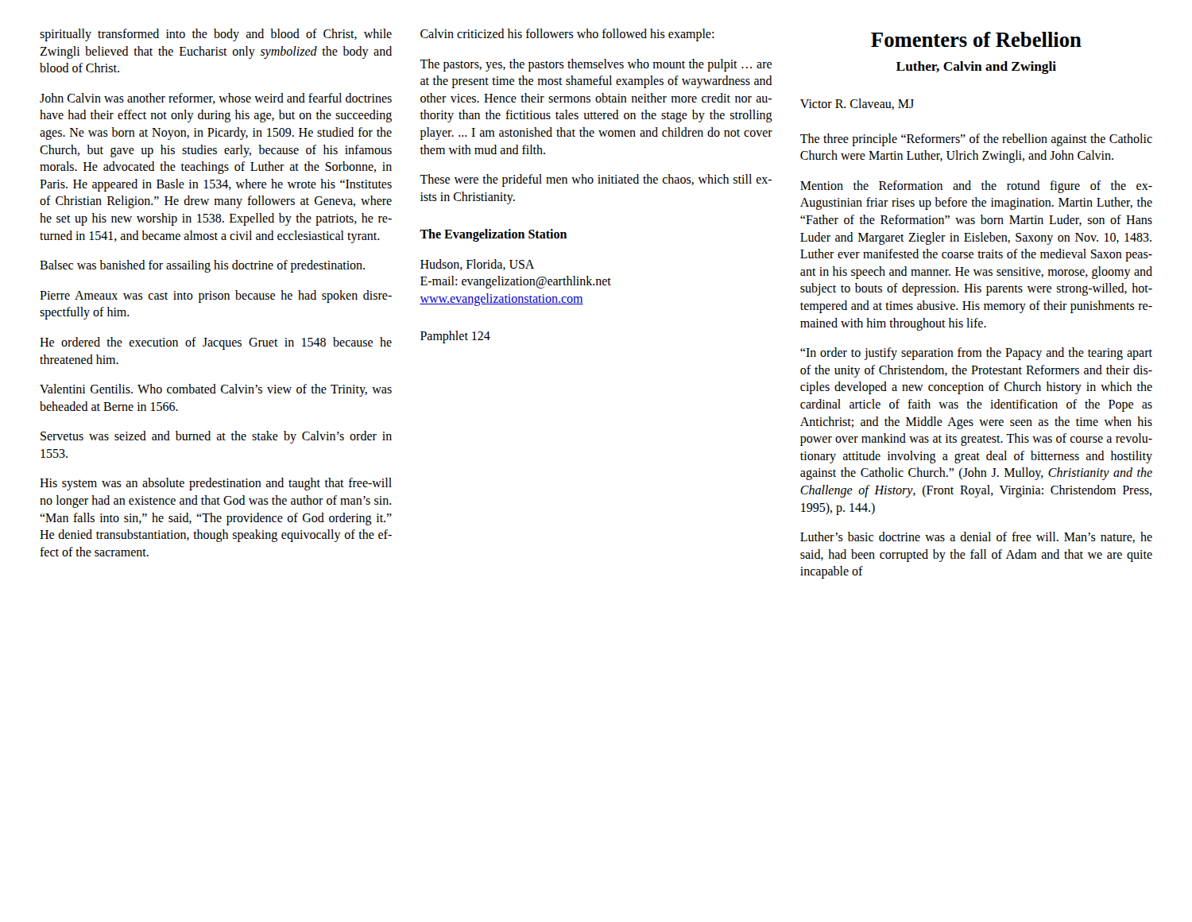spiritually transformed into the body and blood of Christ, while Zwingli believed that the Eucharist only symbolized the body and blood of Christ.
John Calvin was another reformer, whose weird and fearful doctrines have had their effect not only during his age, but on the succeeding ages. Ne was born at Noyon, in Picardy, in 1509. He studied for the Church, but gave up his studies early, because of his infamous morals. He advocated the teachings of Luther at the Sorbonne, in Paris. He appeared in Basle in 1534, where he wrote his “Institutes of Christian Religion.” He drew many followers at Geneva, where he set up his new worship in 1538. Expelled by the patriots, he returned in 1541, and became almost a civil and ecclesiastical tyrant.
Balsec was banished for assailing his doctrine of predestination.
Pierre Ameaux was cast into prison because he had spoken disrespectfully of him.
He ordered the execution of Jacques Gruet in 1548 because he threatened him.
Valentini Gentilis. Who combated Calvin’s view of the Trinity, was beheaded at Berne in 1566.
Servetus was seized and burned at the stake by Calvin’s order in 1553.
His system was an absolute predestination and taught that free-will no longer had an existence and that God was the author of man’s sin. “Man falls into sin,” he said, “The providence of God ordering it.” He denied transubstantiation, though speaking equivocally of the effect of the sacrament.
Calvin criticized his followers who followed his example:
The pastors, yes, the pastors themselves who mount the pulpit … are at the present time the most shameful examples of waywardness and other vices. Hence their sermons obtain neither more credit nor authority than the fictitious tales uttered on the stage by the strolling player. ... I am astonished that the women and children do not cover them with mud and filth.
These were the prideful men who initiated the chaos, which still exists in Christianity.
The Evangelization Station
Hudson, Florida, USA
E-mail: evangelization@earthlink.net
www.evangelizationstation.com
Pamphlet 124
Fomenters of Rebellion
Luther, Calvin and Zwingli
Victor R. Claveau, MJ
The three principle “Reformers” of the rebellion against the Catholic Church were Martin Luther, Ulrich Zwingli, and John Calvin.
Mention the Reformation and the rotund figure of the ex-Augustinian friar rises up before the imagination. Martin Luther, the “Father of the Reformation” was born Martin Luder, son of Hans Luder and Margaret Ziegler in Eisleben, Saxony on Nov. 10, 1483. Luther ever manifested the coarse traits of the medieval Saxon peasant in his speech and manner. He was sensitive, morose, gloomy and subject to bouts of depression. His parents were strong-willed, hot-tempered and at times abusive. His memory of their punishments remained with him throughout his life.
“In order to justify separation from the Papacy and the tearing apart of the unity of Christendom, the Protestant Reformers and their disciples developed a new conception of Church history in which the cardinal article of faith was the identification of the Pope as Antichrist; and the Middle Ages were seen as the time when his power over mankind was at its greatest. This was of course a revolutionary attitude involving a great deal of bitterness and hostility against the Catholic Church.” (John J. Mulloy, Christianity and the Challenge of History, (Front Royal, Virginia: Christendom Press, 1995), p. 144.)
Luther’s basic doctrine was a denial of free will. Man’s nature, he said, had been corrupted by the fall of Adam and that we are quite incapable of